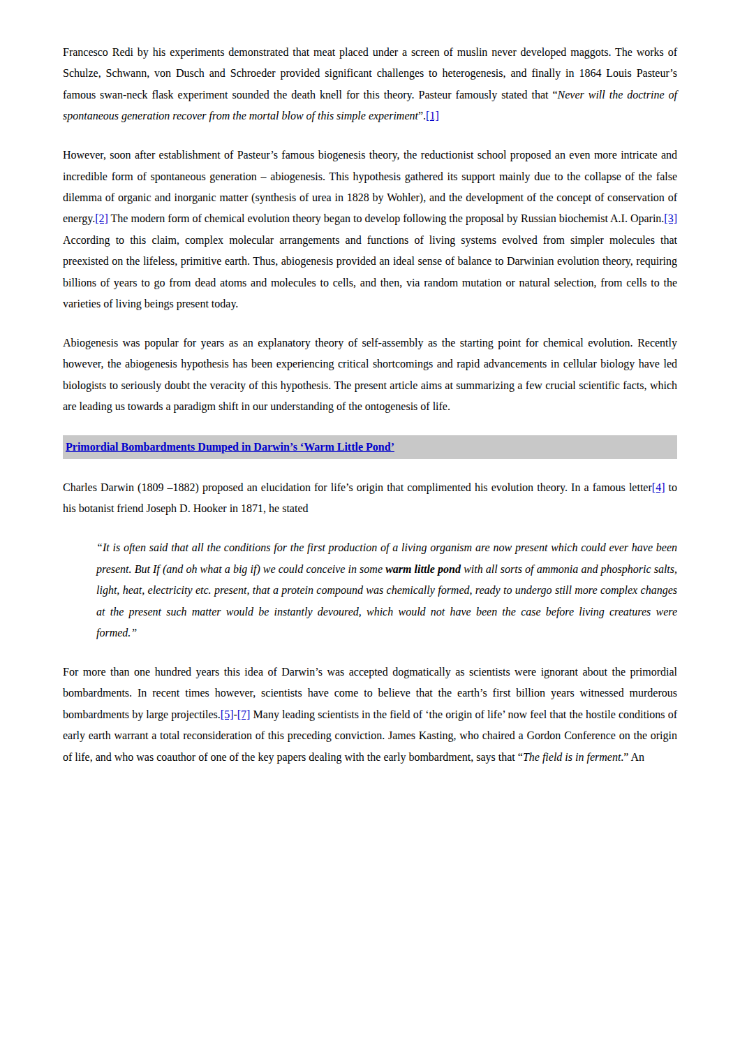Francesco Redi by his experiments demonstrated that meat placed under a screen of muslin never developed maggots. The works of Schulze, Schwann, von Dusch and Schroeder provided significant challenges to heterogenesis, and finally in 1864 Louis Pasteur’s famous swan-neck flask experiment sounded the death knell for this theory. Pasteur famously stated that “Never will the doctrine of spontaneous generation recover from the mortal blow of this simple experiment”.[1]
However, soon after establishment of Pasteur’s famous biogenesis theory, the reductionist school proposed an even more intricate and incredible form of spontaneous generation – abiogenesis. This hypothesis gathered its support mainly due to the collapse of the false dilemma of organic and inorganic matter (synthesis of urea in 1828 by Wohler), and the development of the concept of conservation of energy.[2] The modern form of chemical evolution theory began to develop following the proposal by Russian biochemist A.I. Oparin.[3] According to this claim, complex molecular arrangements and functions of living systems evolved from simpler molecules that preexisted on the lifeless, primitive earth. Thus, abiogenesis provided an ideal sense of balance to Darwinian evolution theory, requiring billions of years to go from dead atoms and molecules to cells, and then, via random mutation or natural selection, from cells to the varieties of living beings present today.
Abiogenesis was popular for years as an explanatory theory of self-assembly as the starting point for chemical evolution. Recently however, the abiogenesis hypothesis has been experiencing critical shortcomings and rapid advancements in cellular biology have led biologists to seriously doubt the veracity of this hypothesis. The present article aims at summarizing a few crucial scientific facts, which are leading us towards a paradigm shift in our understanding of the ontogenesis of life.
Primordial Bombardments Dumped in Darwin’s ‘Warm Little Pond’
Charles Darwin (1809 –1882) proposed an elucidation for life’s origin that complimented his evolution theory. In a famous letter[4] to his botanist friend Joseph D. Hooker in 1871, he stated
“It is often said that all the conditions for the first production of a living organism are now present which could ever have been present. But If (and oh what a big if) we could conceive in some warm little pond with all sorts of ammonia and phosphoric salts, light, heat, electricity etc. present, that a protein compound was chemically formed, ready to undergo still more complex changes at the present such matter would be instantly devoured, which would not have been the case before living creatures were formed.”
For more than one hundred years this idea of Darwin’s was accepted dogmatically as scientists were ignorant about the primordial bombardments. In recent times however, scientists have come to believe that the earth’s first billion years witnessed murderous bombardments by large projectiles.[5]-[7] Many leading scientists in the field of ‘the origin of life’ now feel that the hostile conditions of early earth warrant a total reconsideration of this preceding conviction. James Kasting, who chaired a Gordon Conference on the origin of life, and who was coauthor of one of the key papers dealing with the early bombardment, says that “The field is in ferment.” An